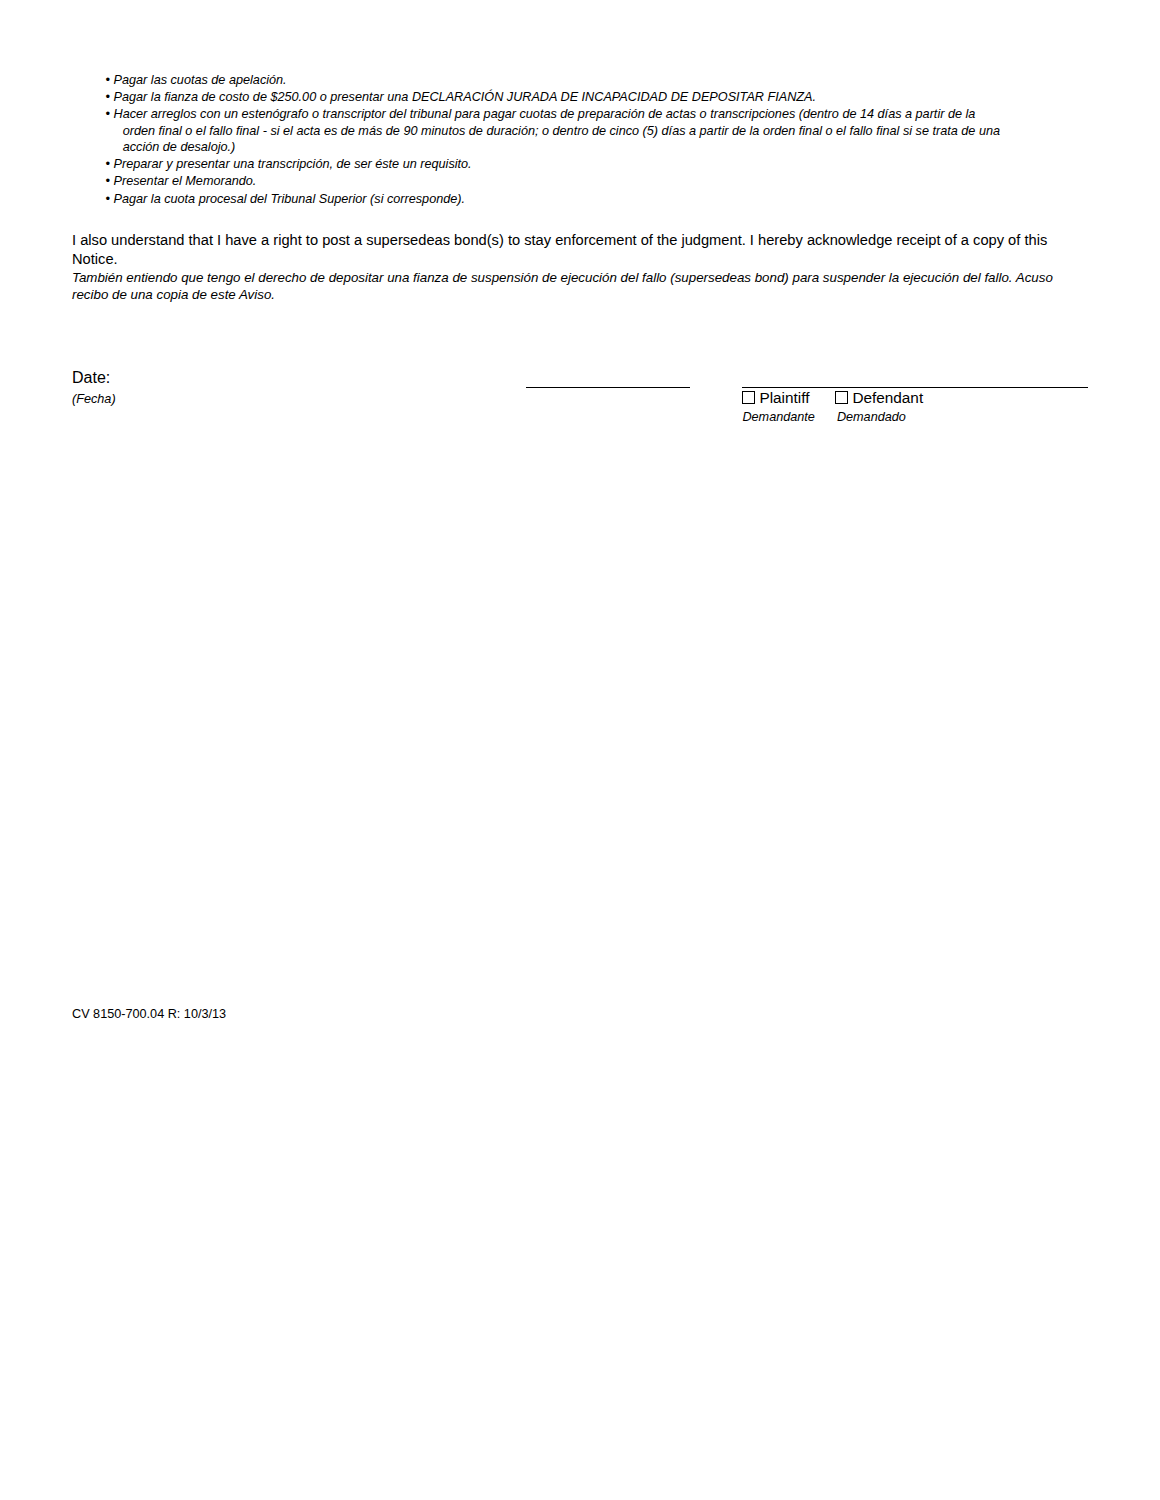• Pagar las cuotas de apelación.
• Pagar la fianza de costo de $250.00 o presentar una DECLARACIÓN JURADA DE INCAPACIDAD DE DEPOSITAR FIANZA.
• Hacer arreglos con un estenógrafo o transcriptor del tribunal para pagar cuotas de preparación de actas o transcripciones (dentro de 14 días a partir de laorden final o el fallo final - si el acta es de más de 90 minutos de duración; o dentro de cinco (5) días a partir de la orden final o el fallo final si se trata de una acción de desalojo.)
• Preparar y presentar una transcripción, de ser éste un requisito.
• Presentar el Memorando.
• Pagar la cuota procesal del Tribunal Superior (si corresponde).
I also understand that I have a right to post a supersedeas bond(s) to stay enforcement of the judgment. I hereby acknowledge receipt of a copy of this Notice.
También entiendo que tengo el derecho de depositar una fianza de suspensión de ejecución del fallo (supersedeas bond) para suspender la ejecución del fallo. Acuso recibo de una copia de este Aviso.
| Date: | | | |
| (Fecha) | | Plaintiff Defendant |
| | Demandante Demandado |
CV 8150-700.04 R: 10/3/13